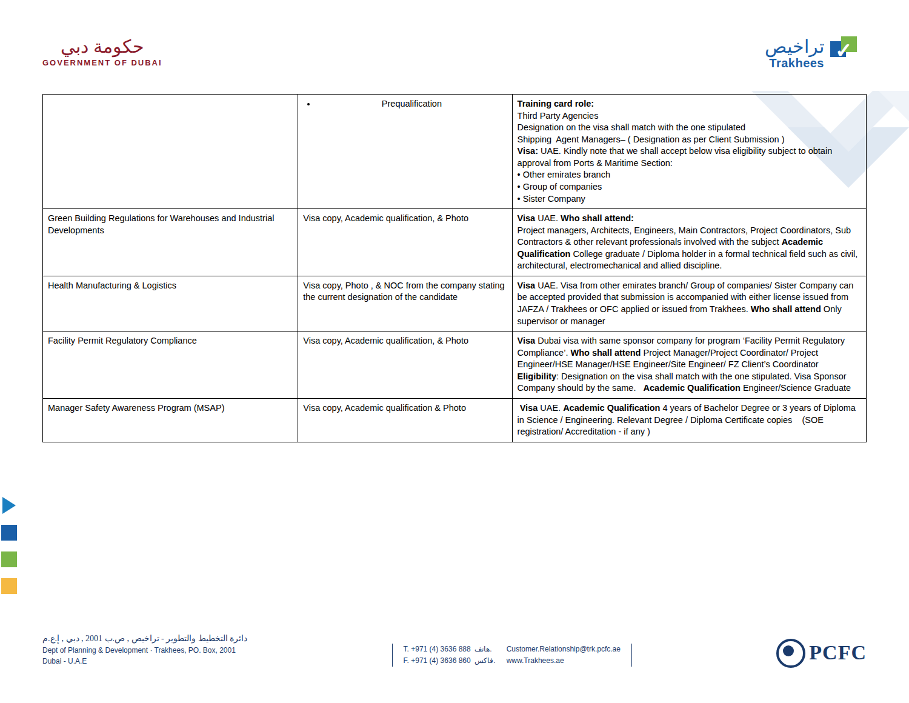حكومة دبي
GOVERNMENT OF DUBAI
تراخيص
Trakhees
✓
| | Prequalification | Training card role: Third Party Agencies Designation on the visa shall match with the one stipulated Shipping Agent Managers– ( Designation as per Client Submission ) Visa: UAE. Kindly note that we shall accept below visa eligibility subject to obtain approval from Ports & Maritime Section: • Other emirates branch • Group of companies • Sister Company |
| Green Building Regulations for Warehouses and Industrial Developments | Visa copy, Academic qualification, & Photo | Visa UAE. Who shall attend: Project managers, Architects, Engineers, Main Contractors, Project Coordinators, Sub Contractors & other relevant professionals involved with the subject Academic Qualification College graduate / Diploma holder in a formal technical field such as civil, architectural, electromechanical and allied discipline. |
| Health Manufacturing & Logistics | Visa copy, Photo , & NOC from the company stating the current designation of the candidate | Visa UAE. Visa from other emirates branch/ Group of companies/ Sister Company can be accepted provided that submission is accompanied with either license issued from JAFZA / Trakhees or OFC applied or issued from Trakhees. Who shall attend Only supervisor or manager |
| Facility Permit Regulatory Compliance | Visa copy, Academic qualification, & Photo | Visa Dubai visa with same sponsor company for program ‘Facility Permit Regulatory Compliance’. Who shall attend Project Manager/Project Coordinator/ Project Engineer/HSE Manager/HSE Engineer/Site Engineer/ FZ Client’s Coordinator Eligibility : Designation on the visa shall match with the one stipulated. Visa Sponsor Company should by the same. Academic Qualification Engineer/Science Graduate |
| Manager Safety Awareness Program (MSAP) | Visa copy, Academic qualification & Photo | Visa UAE. Academic Qualification 4 years of Bachelor Degree or 3 years of Diploma in Science / Engineering. Relevant Degree / Diploma Certificate copies (SOE registration/ Accreditation - if any ) |
دائرة التخطيط والتطوير - تراخيص , ص.ب 2001 , دبي , إ.ع.م
Dept of Planning & Development · Trakhees, PO. Box, 2001
Dubai - U.A.E
T. +971 (4) 3636 888 هاتف.
F. +971 (4) 3636 860 فاكس.
Customer.Relationship@trk.pcfc.ae
www.Trakhees.ae
PCFC